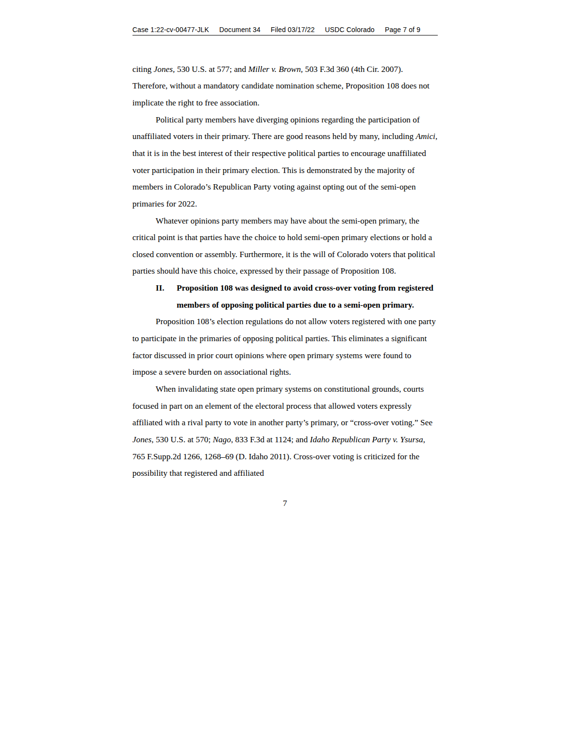Case 1:22-cv-00477-JLK Document 34 Filed 03/17/22 USDC Colorado Page 7 of 9
citing Jones, 530 U.S. at 577; and Miller v. Brown, 503 F.3d 360 (4th Cir. 2007). Therefore, without a mandatory candidate nomination scheme, Proposition 108 does not implicate the right to free association.
Political party members have diverging opinions regarding the participation of unaffiliated voters in their primary. There are good reasons held by many, including Amici, that it is in the best interest of their respective political parties to encourage unaffiliated voter participation in their primary election. This is demonstrated by the majority of members in Colorado’s Republican Party voting against opting out of the semi-open primaries for 2022.
Whatever opinions party members may have about the semi-open primary, the critical point is that parties have the choice to hold semi-open primary elections or hold a closed convention or assembly. Furthermore, it is the will of Colorado voters that political parties should have this choice, expressed by their passage of Proposition 108.
II. Proposition 108 was designed to avoid cross-over voting from registered members of opposing political parties due to a semi-open primary.
Proposition 108’s election regulations do not allow voters registered with one party to participate in the primaries of opposing political parties. This eliminates a significant factor discussed in prior court opinions where open primary systems were found to impose a severe burden on associational rights.
When invalidating state open primary systems on constitutional grounds, courts focused in part on an element of the electoral process that allowed voters expressly affiliated with a rival party to vote in another party’s primary, or “cross-over voting.” See Jones, 530 U.S. at 570; Nago, 833 F.3d at 1124; and Idaho Republican Party v. Ysursa, 765 F.Supp.2d 1266, 1268–69 (D. Idaho 2011). Cross-over voting is criticized for the possibility that registered and affiliated
7